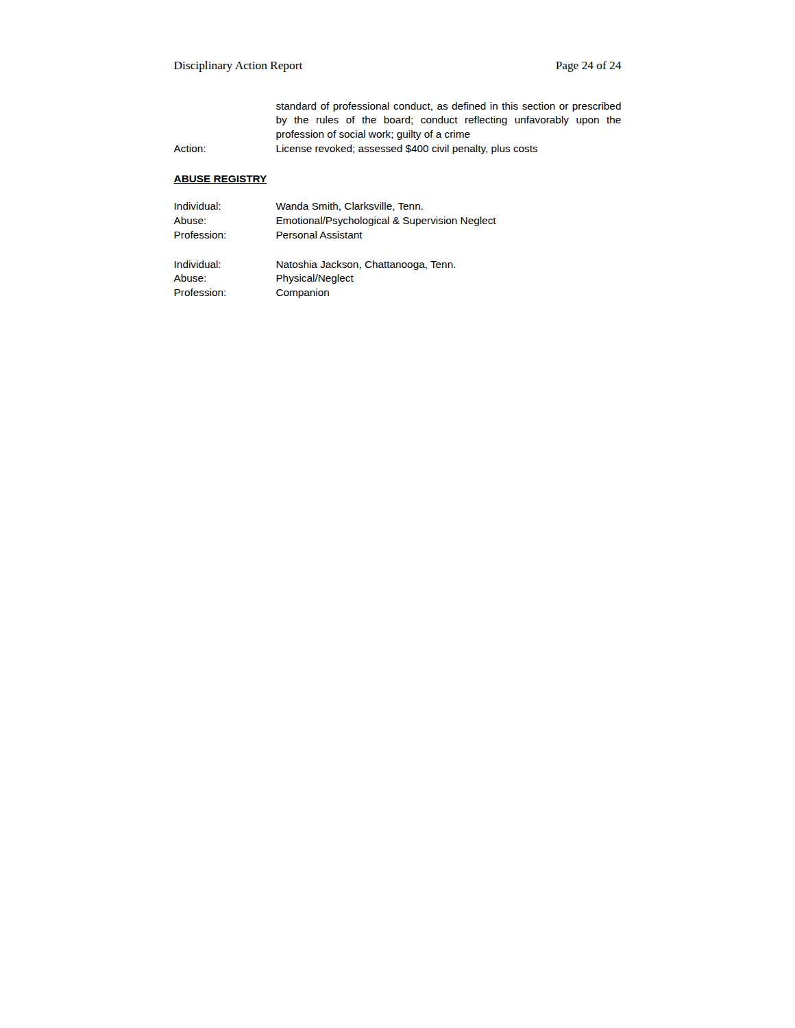Disciplinary Action Report
Page 24 of 24
standard of professional conduct, as defined in this section or prescribed by the rules of the board; conduct reflecting unfavorably upon the profession of social work; guilty of a crime
| Action: | License revoked; assessed $400 civil penalty, plus costs |
ABUSE REGISTRY
| Individual: | Wanda Smith, Clarksville, Tenn. |
| Abuse: | Emotional/Psychological & Supervision Neglect |
| Profession: | Personal Assistant |
| Individual: | Natoshia Jackson, Chattanooga, Tenn. |
| Abuse: | Physical/Neglect |
| Profession: | Companion |